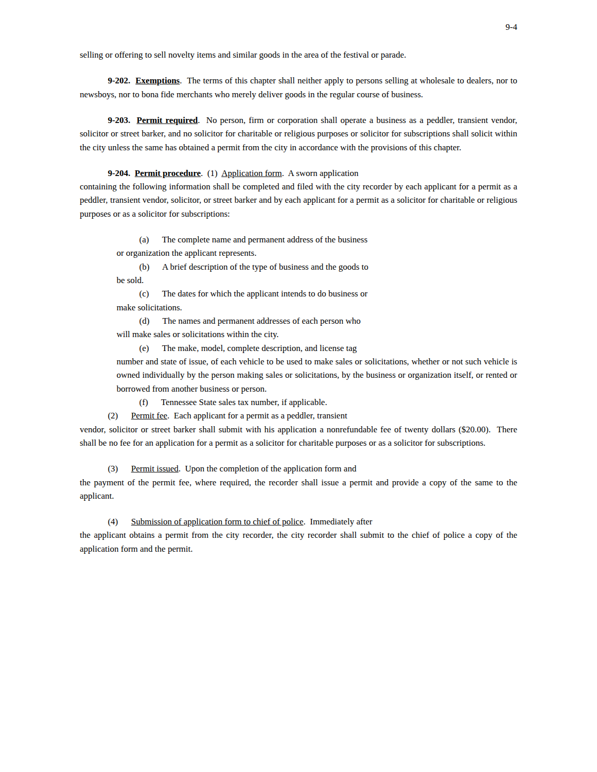9-4
selling or offering to sell novelty items and similar goods in the area of the festival or parade.
9-202. Exemptions. The terms of this chapter shall neither apply to persons selling at wholesale to dealers, nor to newsboys, nor to bona fide merchants who merely deliver goods in the regular course of business.
9-203. Permit required. No person, firm or corporation shall operate a business as a peddler, transient vendor, solicitor or street barker, and no solicitor for charitable or religious purposes or solicitor for subscriptions shall solicit within the city unless the same has obtained a permit from the city in accordance with the provisions of this chapter.
9-204. Permit procedure. (1) Application form. A sworn application
containing the following information shall be completed and filed with the city recorder by each applicant for a permit as a peddler, transient vendor, solicitor, or street barker and by each applicant for a permit as a solicitor for charitable or religious purposes or as a solicitor for subscriptions:
(a) The complete name and permanent address of the business
or organization the applicant represents.
(b) A brief description of the type of business and the goods to
be sold.
(c) The dates for which the applicant intends to do business or
make solicitations.
(d) The names and permanent addresses of each person who
will make sales or solicitations within the city.
(e) The make, model, complete description, and license tag
number and state of issue, of each vehicle to be used to make sales or solicitations, whether or not such vehicle is owned individually by the person making sales or solicitations, by the business or organization itself, or rented or borrowed from another business or person.
(f) Tennessee State sales tax number, if applicable.
(2) Permit fee. Each applicant for a permit as a peddler, transient
vendor, solicitor or street barker shall submit with his application a nonrefundable fee of twenty dollars ($20.00). There shall be no fee for an application for a permit as a solicitor for charitable purposes or as a solicitor for subscriptions.
(3) Permit issued. Upon the completion of the application form and
the payment of the permit fee, where required, the recorder shall issue a permit and provide a copy of the same to the applicant.
(4) Submission of application form to chief of police. Immediately after
the applicant obtains a permit from the city recorder, the city recorder shall submit to the chief of police a copy of the application form and the permit.